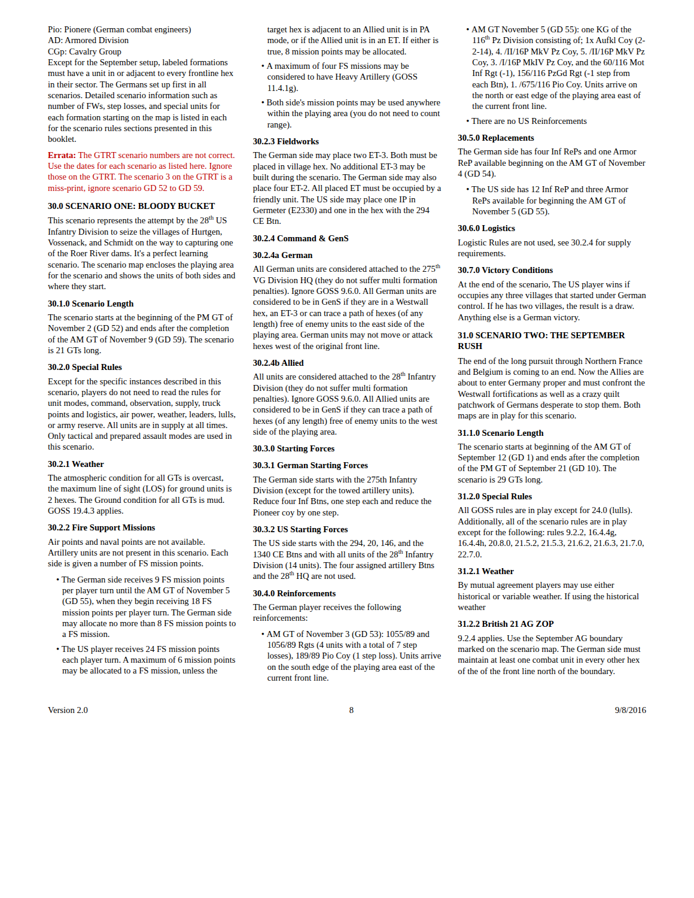Pio: Pionere (German combat engineers)
AD: Armored Division
CGp: Cavalry Group
Except for the September setup, labeled formations must have a unit in or adjacent to every frontline hex in their sector. The Germans set up first in all scenarios. Detailed scenario information such as number of FWs, step losses, and special units for each formation starting on the map is listed in each for the scenario rules sections presented in this booklet.
Errata: The GTRT scenario numbers are not correct. Use the dates for each scenario as listed here. Ignore those on the GTRT. The scenario 3 on the GTRT is a miss-print, ignore scenario GD 52 to GD 59.
30.0 SCENARIO ONE: BLOODY BUCKET
This scenario represents the attempt by the 28th US Infantry Division to seize the villages of Hurtgen, Vossenack, and Schmidt on the way to capturing one of the Roer River dams. It's a perfect learning scenario. The scenario map encloses the playing area for the scenario and shows the units of both sides and where they start.
30.1.0 Scenario Length
The scenario starts at the beginning of the PM GT of November 2 (GD 52) and ends after the completion of the AM GT of November 9 (GD 59). The scenario is 21 GTs long.
30.2.0 Special Rules
Except for the specific instances described in this scenario, players do not need to read the rules for unit modes, command, observation, supply, truck points and logistics, air power, weather, leaders, lulls, or army reserve. All units are in supply at all times. Only tactical and prepared assault modes are used in this scenario.
30.2.1 Weather
The atmospheric condition for all GTs is overcast, the maximum line of sight (LOS) for ground units is 2 hexes. The Ground condition for all GTs is mud. GOSS 19.4.3 applies.
30.2.2 Fire Support Missions
Air points and naval points are not available. Artillery units are not present in this scenario. Each side is given a number of FS mission points.
The German side receives 9 FS mission points per player turn until the AM GT of November 5 (GD 55), when they begin receiving 18 FS mission points per player turn. The German side may allocate no more than 8 FS mission points to a FS mission.
The US player receives 24 FS mission points each player turn. A maximum of 6 mission points may be allocated to a FS mission, unless the target hex is adjacent to an Allied unit is in PA mode, or if the Allied unit is in an ET. If either is true, 8 mission points may be allocated.
A maximum of four FS missions may be considered to have Heavy Artillery (GOSS 11.4.1g).
Both side's mission points may be used anywhere within the playing area (you do not need to count range).
30.2.3 Fieldworks
The German side may place two ET-3. Both must be placed in village hex. No additional ET-3 may be built during the scenario. The German side may also place four ET-2. All placed ET must be occupied by a friendly unit. The US side may place one IP in Germeter (E2330) and one in the hex with the 294 CE Btn.
30.2.4 Command & GenS
30.2.4a German
All German units are considered attached to the 275th VG Division HQ (they do not suffer multi formation penalties). Ignore GOSS 9.6.0. All German units are considered to be in GenS if they are in a Westwall hex, an ET-3 or can trace a path of hexes (of any length) free of enemy units to the east side of the playing area. German units may not move or attack hexes west of the original front line.
30.2.4b Allied
All units are considered attached to the 28th Infantry Division (they do not suffer multi formation penalties). Ignore GOSS 9.6.0. All Allied units are considered to be in GenS if they can trace a path of hexes (of any length) free of enemy units to the west side of the playing area.
30.3.0 Starting Forces
30.3.1 German Starting Forces
The German side starts with the 275th Infantry Division (except for the towed artillery units). Reduce four Inf Btns, one step each and reduce the Pioneer coy by one step.
30.3.2 US Starting Forces
The US side starts with the 294, 20, 146, and the 1340 CE Btns and with all units of the 28th Infantry Division (14 units). The four assigned artillery Btns and the 28th HQ are not used.
30.4.0 Reinforcements
The German player receives the following reinforcements:
AM GT of November 3 (GD 53): 1055/89 and 1056/89 Rgts (4 units with a total of 7 step losses), 189/89 Pio Coy (1 step loss). Units arrive on the south edge of the playing area east of the current front line.
AM GT November 5 (GD 55): one KG of the 116th Pz Division consisting of; 1x Aufkl Coy (2-2-14), 4. /II/16P MkV Pz Coy, 5. /II/16P MkV Pz Coy, 3. /I/16P MkIV Pz Coy, and the 60/116 Mot Inf Rgt (-1), 156/116 PzGd Rgt (-1 step from each Btn), 1. /675/116 Pio Coy. Units arrive on the north or east edge of the playing area east of the current front line.
There are no US Reinforcements
30.5.0 Replacements
The German side has four Inf RePs and one Armor ReP available beginning on the AM GT of November 4 (GD 54).
The US side has 12 Inf ReP and three Armor RePs available for beginning the AM GT of November 5 (GD 55).
30.6.0 Logistics
Logistic Rules are not used, see 30.2.4 for supply requirements.
30.7.0 Victory Conditions
At the end of the scenario, The US player wins if occupies any three villages that started under German control. If he has two villages, the result is a draw. Anything else is a German victory.
31.0 SCENARIO TWO: THE SEPTEMBER RUSH
The end of the long pursuit through Northern France and Belgium is coming to an end. Now the Allies are about to enter Germany proper and must confront the Westwall fortifications as well as a crazy quilt patchwork of Germans desperate to stop them. Both maps are in play for this scenario.
31.1.0 Scenario Length
The scenario starts at beginning of the AM GT of September 12 (GD 1) and ends after the completion of the PM GT of September 21 (GD 10). The scenario is 29 GTs long.
31.2.0 Special Rules
All GOSS rules are in play except for 24.0 (lulls). Additionally, all of the scenario rules are in play except for the following: rules 9.2.2, 16.4.4g, 16.4.4h, 20.8.0, 21.5.2, 21.5.3, 21.6.2, 21.6.3, 21.7.0, 22.7.0.
31.2.1 Weather
By mutual agreement players may use either historical or variable weather. If using the historical weather
31.2.2 British 21 AG ZOP
9.2.4 applies. Use the September AG boundary marked on the scenario map. The German side must maintain at least one combat unit in every other hex of the of the front line north of the boundary.
Version 2.0 8 9/8/2016